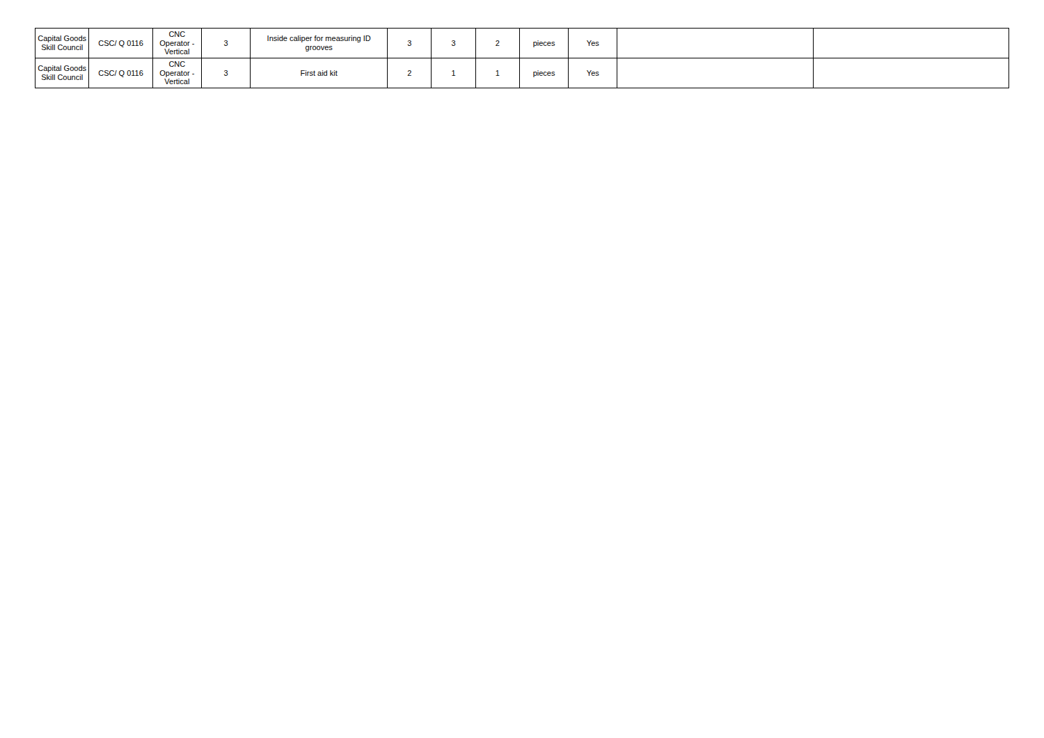| Capital Goods Skill Council | CSC/ Q 0116 | CNC Operator - Vertical | 3 | Inside caliper for measuring ID grooves | 3 | 3 | 2 | pieces | Yes | | |
| Capital Goods Skill Council | CSC/ Q 0116 | CNC Operator - Vertical | 3 | First aid kit | 2 | 1 | 1 | pieces | Yes | | |